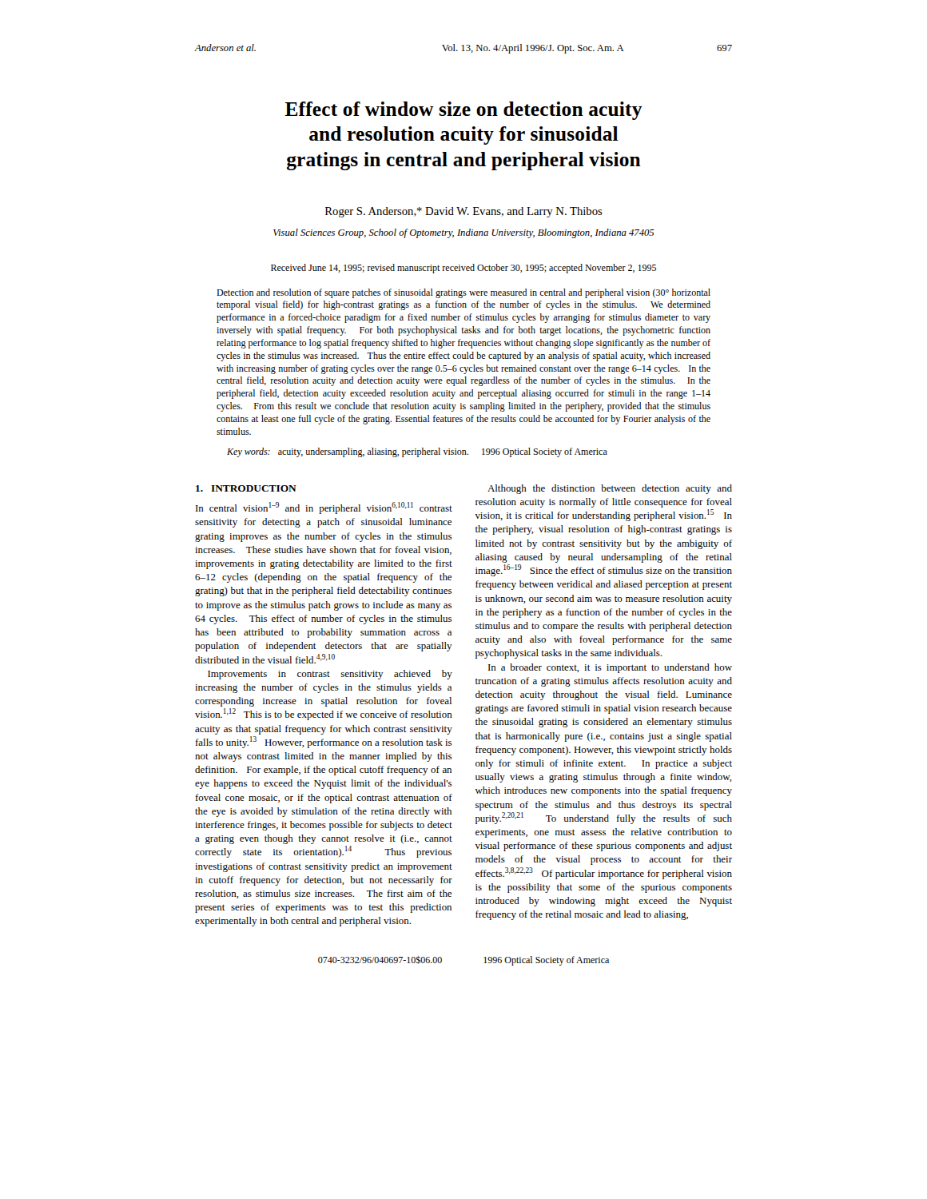Anderson et al.
Vol. 13, No. 4/April 1996/J. Opt. Soc. Am. A
697
Effect of window size on detection acuity
and resolution acuity for sinusoidal
gratings in central and peripheral vision
Roger S. Anderson,* David W. Evans, and Larry N. Thibos
Visual Sciences Group, School of Optometry, Indiana University, Bloomington, Indiana 47405
Received June 14, 1995; revised manuscript received October 30, 1995; accepted November 2, 1995
Detection and resolution of square patches of sinusoidal gratings were measured in central and peripheral vision (30° horizontal temporal visual field) for high-contrast gratings as a function of the number of cycles in the stimulus. We determined performance in a forced-choice paradigm for a fixed number of stimulus cycles by arranging for stimulus diameter to vary inversely with spatial frequency. For both psychophysical tasks and for both target locations, the psychometric function relating performance to log spatial frequency shifted to higher frequencies without changing slope significantly as the number of cycles in the stimulus was increased. Thus the entire effect could be captured by an analysis of spatial acuity, which increased with increasing number of grating cycles over the range 0.5–6 cycles but remained constant over the range 6–14 cycles. In the central field, resolution acuity and detection acuity were equal regardless of the number of cycles in the stimulus. In the peripheral field, detection acuity exceeded resolution acuity and perceptual aliasing occurred for stimuli in the range 1–14 cycles. From this result we conclude that resolution acuity is sampling limited in the periphery, provided that the stimulus contains at least one full cycle of the grating. Essential features of the results could be accounted for by Fourier analysis of the stimulus.
Key words: acuity, undersampling, aliasing, peripheral vision. 1996 Optical Society of America
1. Introduction
In central vision1–9 and in peripheral vision6,10,11 contrast sensitivity for detecting a patch of sinusoidal luminance grating improves as the number of cycles in the stimulus increases. These studies have shown that for foveal vision, improvements in grating detectability are limited to the first 6–12 cycles (depending on the spatial frequency of the grating) but that in the peripheral field detectability continues to improve as the stimulus patch grows to include as many as 64 cycles. This effect of number of cycles in the stimulus has been attributed to probability summation across a population of independent detectors that are spatially distributed in the visual field.4,9,10
Improvements in contrast sensitivity achieved by increasing the number of cycles in the stimulus yields a corresponding increase in spatial resolution for foveal vision.1,12 This is to be expected if we conceive of resolution acuity as that spatial frequency for which contrast sensitivity falls to unity.13 However, performance on a resolution task is not always contrast limited in the manner implied by this definition. For example, if the optical cutoff frequency of an eye happens to exceed the Nyquist limit of the individual's foveal cone mosaic, or if the optical contrast attenuation of the eye is avoided by stimulation of the retina directly with interference fringes, it becomes possible for subjects to detect a grating even though they cannot resolve it (i.e., cannot correctly state its orientation).14 Thus previous investigations of contrast sensitivity predict an improvement in cutoff frequency for detection, but not necessarily for resolution, as stimulus size increases. The first aim of the present series of experiments was to test this prediction experimentally in both central and peripheral vision.
Although the distinction between detection acuity and resolution acuity is normally of little consequence for foveal vision, it is critical for understanding peripheral vision.15 In the periphery, visual resolution of high-contrast gratings is limited not by contrast sensitivity but by the ambiguity of aliasing caused by neural undersampling of the retinal image.16–19 Since the effect of stimulus size on the transition frequency between veridical and aliased perception at present is unknown, our second aim was to measure resolution acuity in the periphery as a function of the number of cycles in the stimulus and to compare the results with peripheral detection acuity and also with foveal performance for the same psychophysical tasks in the same individuals.
In a broader context, it is important to understand how truncation of a grating stimulus affects resolution acuity and detection acuity throughout the visual field. Luminance gratings are favored stimuli in spatial vision research because the sinusoidal grating is considered an elementary stimulus that is harmonically pure (i.e., contains just a single spatial frequency component). However, this viewpoint strictly holds only for stimuli of infinite extent. In practice a subject usually views a grating stimulus through a finite window, which introduces new components into the spatial frequency spectrum of the stimulus and thus destroys its spectral purity.2,20,21 To understand fully the results of such experiments, one must assess the relative contribution to visual performance of these spurious components and adjust models of the visual process to account for their effects.3,8,22,23 Of particular importance for peripheral vision is the possibility that some of the spurious components introduced by windowing might exceed the Nyquist frequency of the retinal mosaic and lead to aliasing,
0740-3232/96/040697-10$06.00 1996 Optical Society of America